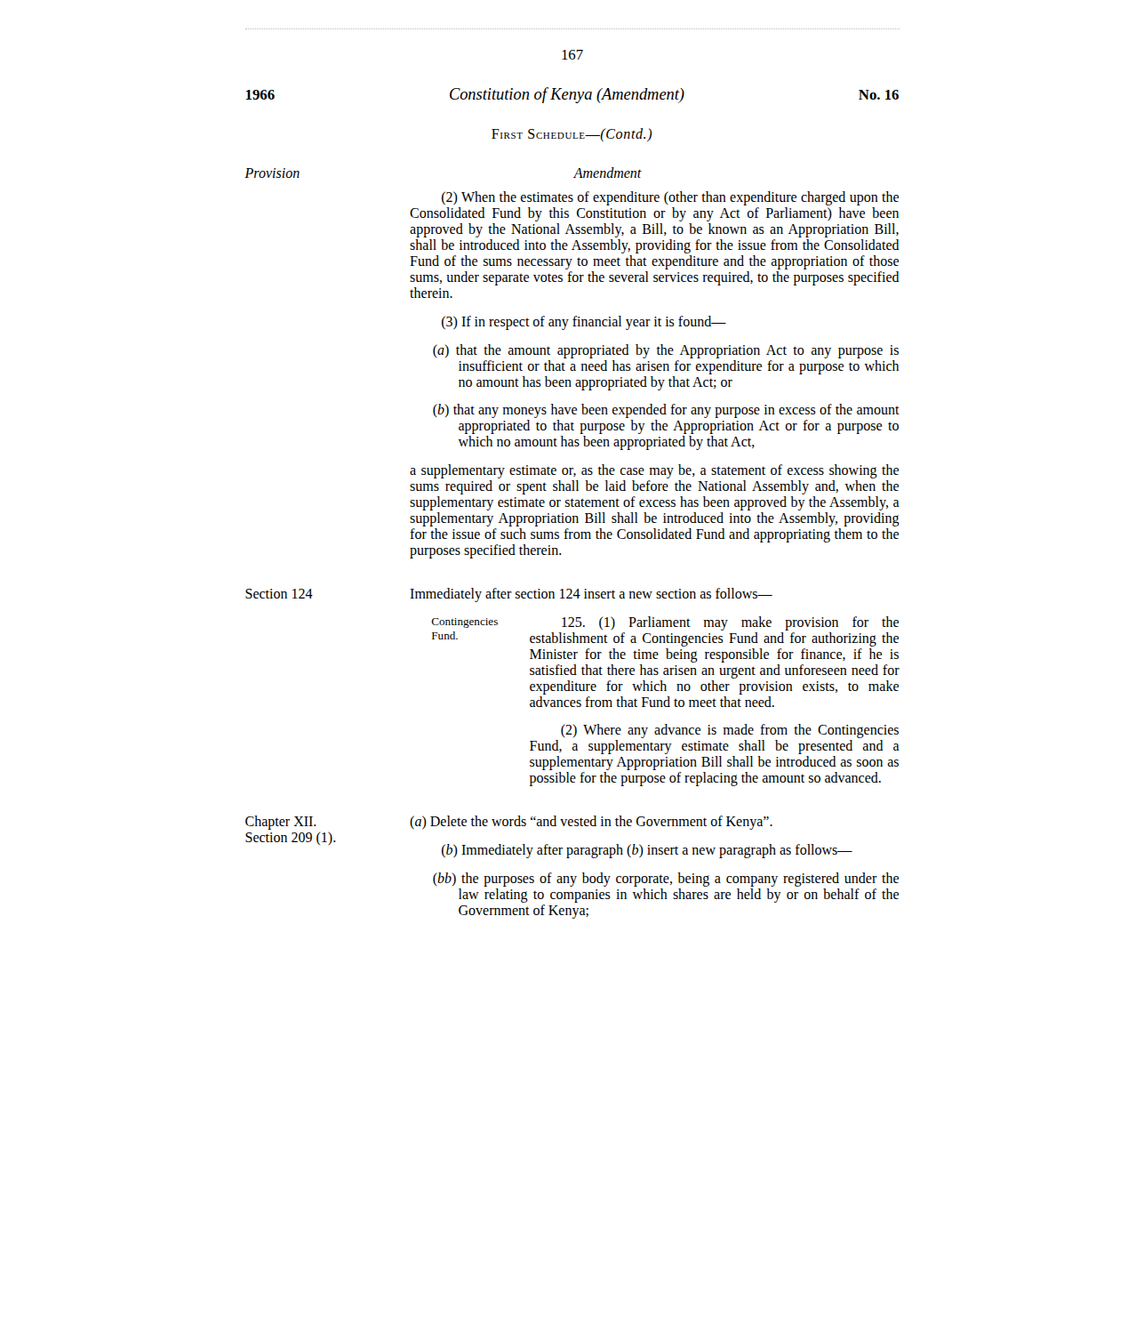167
1966 Constitution of Kenya (Amendment) No. 16
First Schedule—(Contd.)
Provision
Amendment
(2) When the estimates of expenditure (other than expenditure charged upon the Consolidated Fund by this Constitution or by any Act of Parliament) have been approved by the National Assembly, a Bill, to be known as an Appropriation Bill, shall be introduced into the Assembly, providing for the issue from the Consolidated Fund of the sums necessary to meet that expenditure and the appropriation of those sums, under separate votes for the several services required, to the purposes specified therein.
(3) If in respect of any financial year it is found—
(a) that the amount appropriated by the Appropriation Act to any purpose is insufficient or that a need has arisen for expenditure for a purpose to which no amount has been appropriated by that Act; or
(b) that any moneys have been expended for any purpose in excess of the amount appropriated to that purpose by the Appropriation Act or for a purpose to which no amount has been appropriated by that Act,
a supplementary estimate or, as the case may be, a statement of excess showing the sums required or spent shall be laid before the National Assembly and, when the supplementary estimate or statement of excess has been approved by the Assembly, a supplementary Appropriation Bill shall be introduced into the Assembly, providing for the issue of such sums from the Consolidated Fund and appropriating them to the purposes specified therein.
Section 124
Immediately after section 124 insert a new section as follows—
Contingencies Fund.
125. (1) Parliament may make provision for the establishment of a Contingencies Fund and for authorizing the Minister for the time being responsible for finance, if he is satisfied that there has arisen an urgent and unforeseen need for expenditure for which no other provision exists, to make advances from that Fund to meet that need.
(2) Where any advance is made from the Contingencies Fund, a supplementary estimate shall be presented and a supplementary Appropriation Bill shall be introduced as soon as possible for the purpose of replacing the amount so advanced.
Chapter XII.
Section 209 (1).
(a) Delete the words “and vested in the Government of Kenya”.
(b) Immediately after paragraph (b) insert a new paragraph as follows—
(bb) the purposes of any body corporate, being a company registered under the law relating to companies in which shares are held by or on behalf of the Government of Kenya;